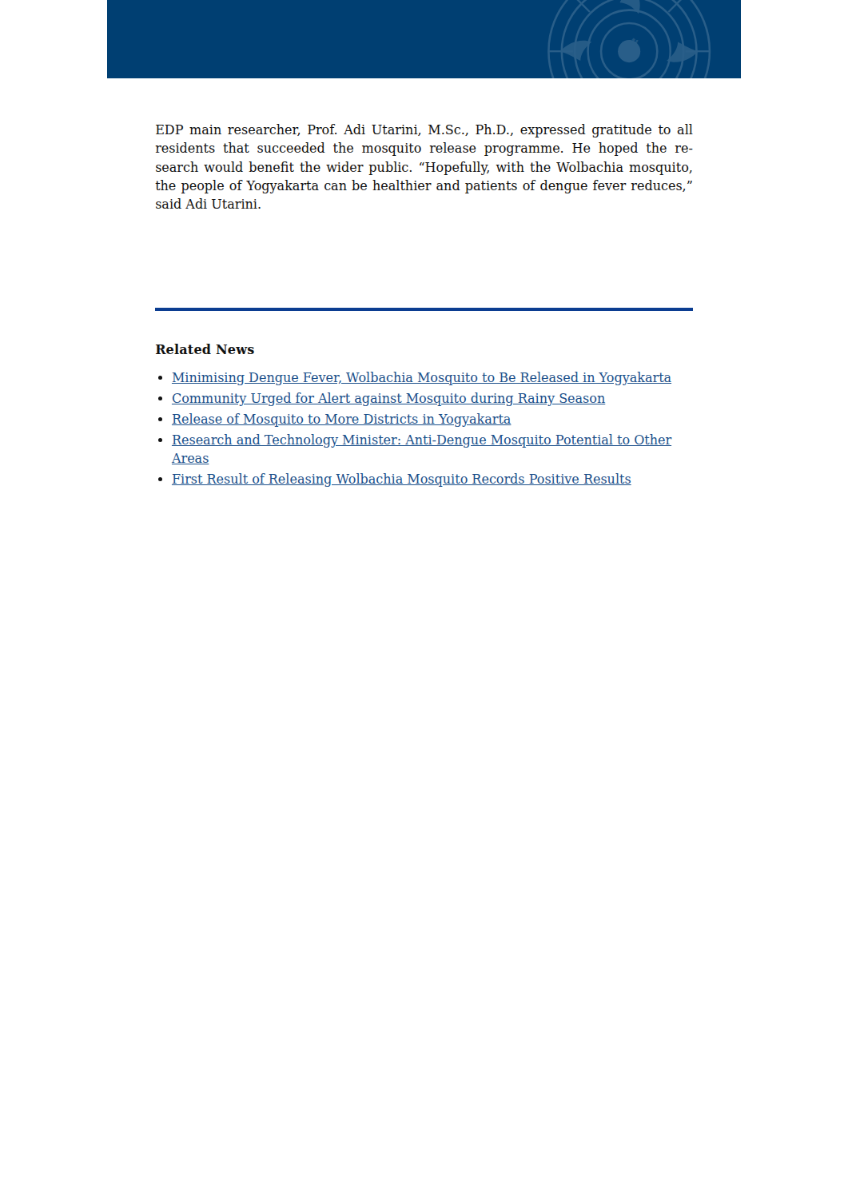ॐ
EDP main researcher, Prof. Adi Utarini, M.Sc., Ph.D., expressed gratitude to all residents that succeeded the mosquito release programme. He hoped the research would benefit the wider public. “Hopefully, with the Wolbachia mosquito, the people of Yogyakarta can be healthier and patients of dengue fever reduces,” said Adi Utarini.
Related News
Minimising Dengue Fever, Wolbachia Mosquito to Be Released in Yogyakarta
Community Urged for Alert against Mosquito during Rainy Season
Release of Mosquito to More Districts in Yogyakarta
Research and Technology Minister: Anti-Dengue Mosquito Potential to Other Areas
First Result of Releasing Wolbachia Mosquito Records Positive Results